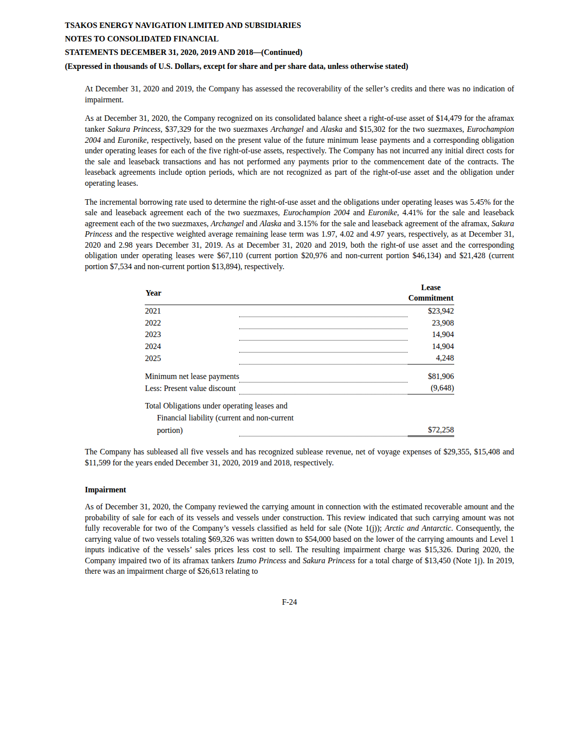TSAKOS ENERGY NAVIGATION LIMITED AND SUBSIDIARIES
NOTES TO CONSOLIDATED FINANCIAL
STATEMENTS DECEMBER 31, 2020, 2019 AND 2018—(Continued)
(Expressed in thousands of U.S. Dollars, except for share and per share data, unless otherwise stated)
At December 31, 2020 and 2019, the Company has assessed the recoverability of the seller’s credits and there was no indication of impairment.
As at December 31, 2020, the Company recognized on its consolidated balance sheet a right-of-use asset of $14,479 for the aframax tanker Sakura Princess, $37,329 for the two suezmaxes Archangel and Alaska and $15,302 for the two suezmaxes, Eurochampion 2004 and Euronike, respectively, based on the present value of the future minimum lease payments and a corresponding obligation under operating leases for each of the five right-of-use assets, respectively. The Company has not incurred any initial direct costs for the sale and leaseback transactions and has not performed any payments prior to the commencement date of the contracts. The leaseback agreements include option periods, which are not recognized as part of the right-of-use asset and the obligation under operating leases.
The incremental borrowing rate used to determine the right-of-use asset and the obligations under operating leases was 5.45% for the sale and leaseback agreement each of the two suezmaxes, Eurochampion 2004 and Euronike, 4.41% for the sale and leaseback agreement each of the two suezmaxes, Archangel and Alaska and 3.15% for the sale and leaseback agreement of the aframax, Sakura Princess and the respective weighted average remaining lease term was 1.97, 4.02 and 4.97 years, respectively, as at December 31, 2020 and 2.98 years December 31, 2019. As at December 31, 2020 and 2019, both the right-of use asset and the corresponding obligation under operating leases were $67,110 (current portion $20,976 and non-current portion $46,134) and $21,428 (current portion $7,534 and non-current portion $13,894), respectively.
| Year | Lease Commitment |
| --- | --- |
| 2021 | | $23,942 |
| 2022 | | 23,908 |
| 2023 | | 14,904 |
| 2024 | | 14,904 |
| 2025 | | 4,248 |
| Minimum net lease payments | | $81,906 |
| Less: Present value discount | | (9,648) |
| Total Obligations under operating leases and |
| Financial liability (current and non-current |
| portion) | | $72,258 |
The Company has subleased all five vessels and has recognized sublease revenue, net of voyage expenses of $29,355, $15,408 and $11,599 for the years ended December 31, 2020, 2019 and 2018, respectively.
Impairment
As of December 31, 2020, the Company reviewed the carrying amount in connection with the estimated recoverable amount and the probability of sale for each of its vessels and vessels under construction. This review indicated that such carrying amount was not fully recoverable for two of the Company’s vessels classified as held for sale (Note 1(j)); Arctic and Antarctic. Consequently, the carrying value of two vessels totaling $69,326 was written down to $54,000 based on the lower of the carrying amounts and Level 1 inputs indicative of the vessels’ sales prices less cost to sell. The resulting impairment charge was $15,326. During 2020, the Company impaired two of its aframax tankers Izumo Princess and Sakura Princess for a total charge of $13,450 (Note 1j). In 2019, there was an impairment charge of $26,613 relating to
F-24